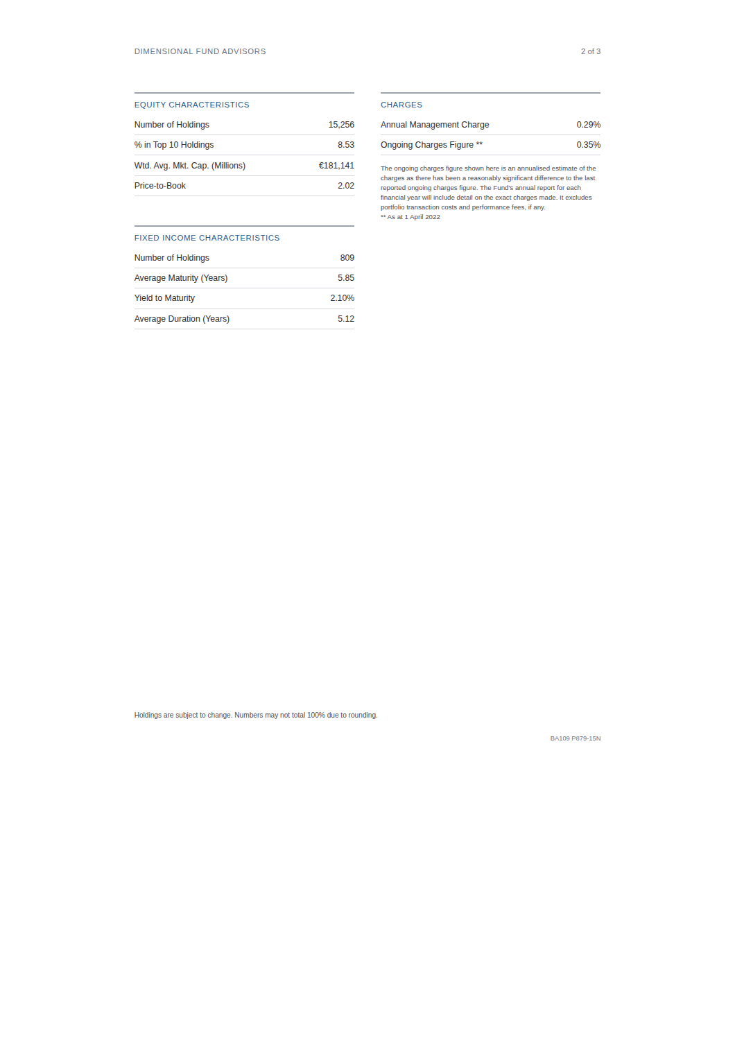Dimensional Fund Advisors
2 of 3
Equity Characteristics
| Number of Holdings | 15,256 |
| % in Top 10 Holdings | 8.53 |
| Wtd. Avg. Mkt. Cap. (Millions) | €181,141 |
| Price-to-Book | 2.02 |
Fixed Income Characteristics
| Number of Holdings | 809 |
| Average Maturity (Years) | 5.85 |
| Yield to Maturity | 2.10% |
| Average Duration (Years) | 5.12 |
Charges
| Annual Management Charge | 0.29% |
| Ongoing Charges Figure ** | 0.35% |
The ongoing charges figure shown here is an annualised estimate of the charges as there has been a reasonably significant difference to the last reported ongoing charges figure. The Fund's annual report for each financial year will include detail on the exact charges made. It excludes portfolio transaction costs and performance fees, if any.
** As at 1 April 2022
Holdings are subject to change. Numbers may not total 100% due to rounding.
BA109 P879-15N